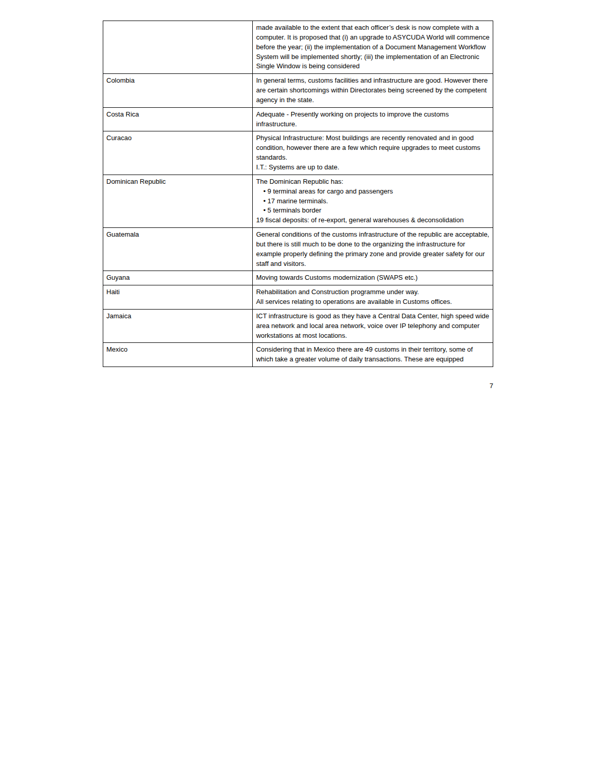| | made available to the extent that each officer’s desk is now complete with a computer. It is proposed that (i) an upgrade to ASYCUDA World will commence before the year; (ii) the implementation of a Document Management Workflow System will be implemented shortly; (iii) the implementation of an Electronic Single Window is being considered |
| Colombia | In general terms, customs facilities and infrastructure are good. However there are certain shortcomings within Directorates being screened by the competent agency in the state. |
| Costa Rica | Adequate - Presently working on projects to improve the customs infrastructure. |
| Curacao | Physical Infrastructure: Most buildings are recently renovated and in good condition, however there are a few which require upgrades to meet customs standards. I.T.: Systems are up to date. |
| Dominican Republic | The Dominican Republic has: 9 terminal areas for cargo and passengers 17 marine terminals. 5 terminals border 19 fiscal deposits: of re-export, general warehouses & deconsolidation |
| Guatemala | General conditions of the customs infrastructure of the republic are acceptable, but there is still much to be done to the organizing the infrastructure for example properly defining the primary zone and provide greater safety for our staff and visitors. |
| Guyana | Moving towards Customs modernization (SWAPS etc.) |
| Haiti | Rehabilitation and Construction programme under way. All services relating to operations are available in Customs offices. |
| Jamaica | ICT infrastructure is good as they have a Central Data Center, high speed wide area network and local area network, voice over IP telephony and computer workstations at most locations. |
| Mexico | Considering that in Mexico there are 49 customs in their territory, some of which take a greater volume of daily transactions. These are equipped |
7